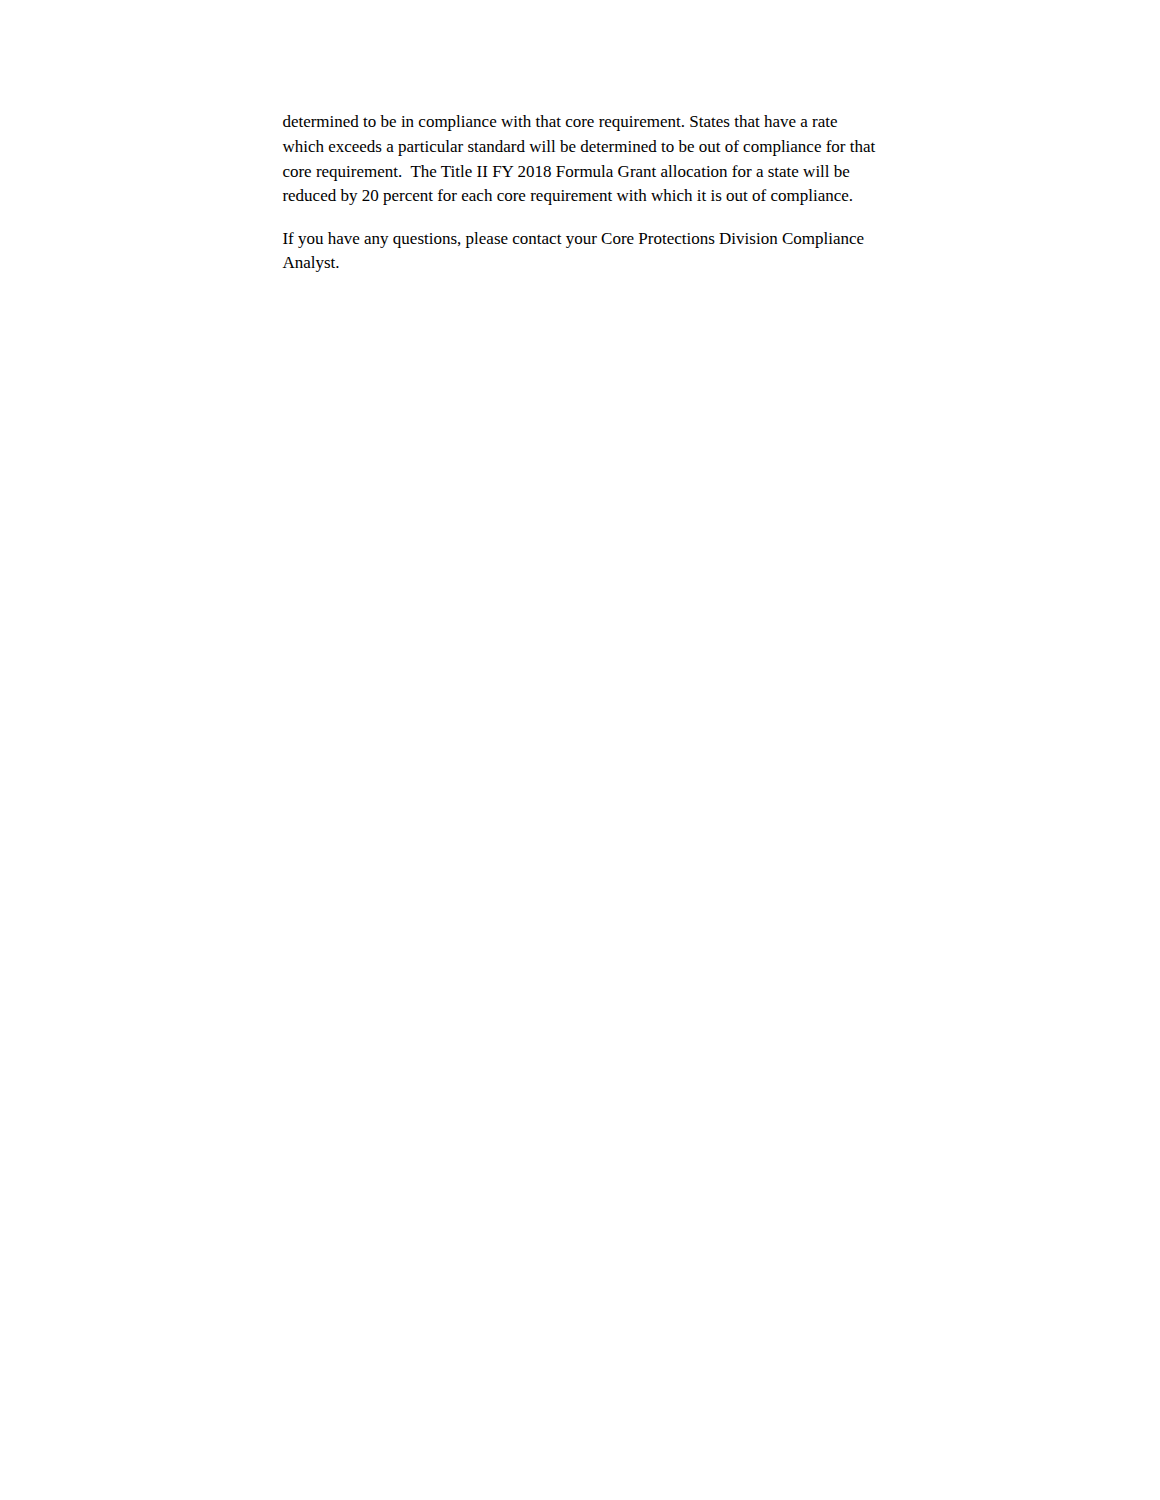determined to be in compliance with that core requirement. States that have a rate which exceeds a particular standard will be determined to be out of compliance for that core requirement. The Title II FY 2018 Formula Grant allocation for a state will be reduced by 20 percent for each core requirement with which it is out of compliance.
If you have any questions, please contact your Core Protections Division Compliance Analyst.